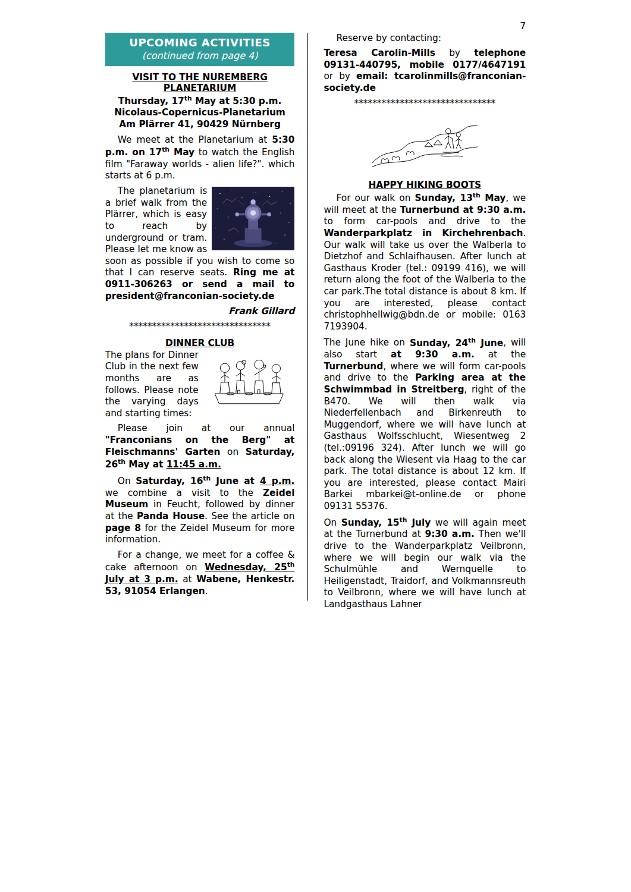7
UPCOMING ACTIVITIES
(continued from page 4)
VISIT TO THE NUREMBERG PLANETARIUM
Thursday, 17th May at 5:30 p.m.
Nicolaus-Copernicus-Planetarium
Am Plärrer 41, 90429 Nürnberg
We meet at the Planetarium at 5:30 p.m. on 17th May to watch the English film "Faraway worlds - alien life?". which starts at 6 p.m.
The planetarium is a brief walk from the Plärrer, which is easy to reach by underground or tram. Please let me know as soon as possible if you wish to come so that I can reserve seats. Ring me at 0911-306263 or send a mail to president@franconian-society.de
Frank Gillard
*******************************
DINNER CLUB
The plans for Dinner Club in the next few months are as follows. Please note the varying days and starting times:
Please join at our annual "Franconians on the Berg" at Fleischmanns' Garten on Saturday, 26th May at 11:45 a.m.
On Saturday, 16th June at 4 p.m. we combine a visit to the Zeidel Museum in Feucht, followed by dinner at the Panda House. See the article on page 8 for the Zeidel Museum for more information.
For a change, we meet for a coffee & cake afternoon on Wednesday, 25th July at 3 p.m. at Wabene, Henkestr. 53, 91054 Erlangen.
Reserve by contacting:
Teresa Carolin-Mills by telephone 09131-440795, mobile 0177/4647191 or by email: tcarolinmills@franconian-society.de
*******************************
HAPPY HIKING BOOTS
For our walk on Sunday, 13th May, we will meet at the Turnerbund at 9:30 a.m. to form car-pools and drive to the Wanderparkplatz in Kirchehrenbach. Our walk will take us over the Walberla to Dietzhof and Schlaifhausen. After lunch at Gasthaus Kroder (tel.: 09199 416), we will return along the foot of the Walberla to the car park.The total distance is about 8 km. If you are interested, please contact christophhellwig@bdn.de or mobile: 0163 7193904.
The June hike on Sunday, 24th June, will also start at 9:30 a.m. at the Turnerbund, where we will form car-pools and drive to the Parking area at the Schwimmbad in Streitberg, right of the B470. We will then walk via Niederfellenbach and Birkenreuth to Muggendorf, where we will have lunch at Gasthaus Wolfsschlucht, Wiesentweg 2 (tel.:09196 324). After lunch we will go back along the Wiesent via Haag to the car park. The total distance is about 12 km. If you are interested, please contact Mairi Barkei mbarkei@t-online.de or phone 09131 55376.
On Sunday, 15th July we will again meet at the Turnerbund at 9:30 a.m. Then we'll drive to the Wanderparkplatz Veilbronn, where we will begin our walk via the Schulmühle and Wernquelle to Heiligenstadt, Traidorf, and Volkmannsreuth to Veilbronn, where we will have lunch at Landgasthaus Lahner